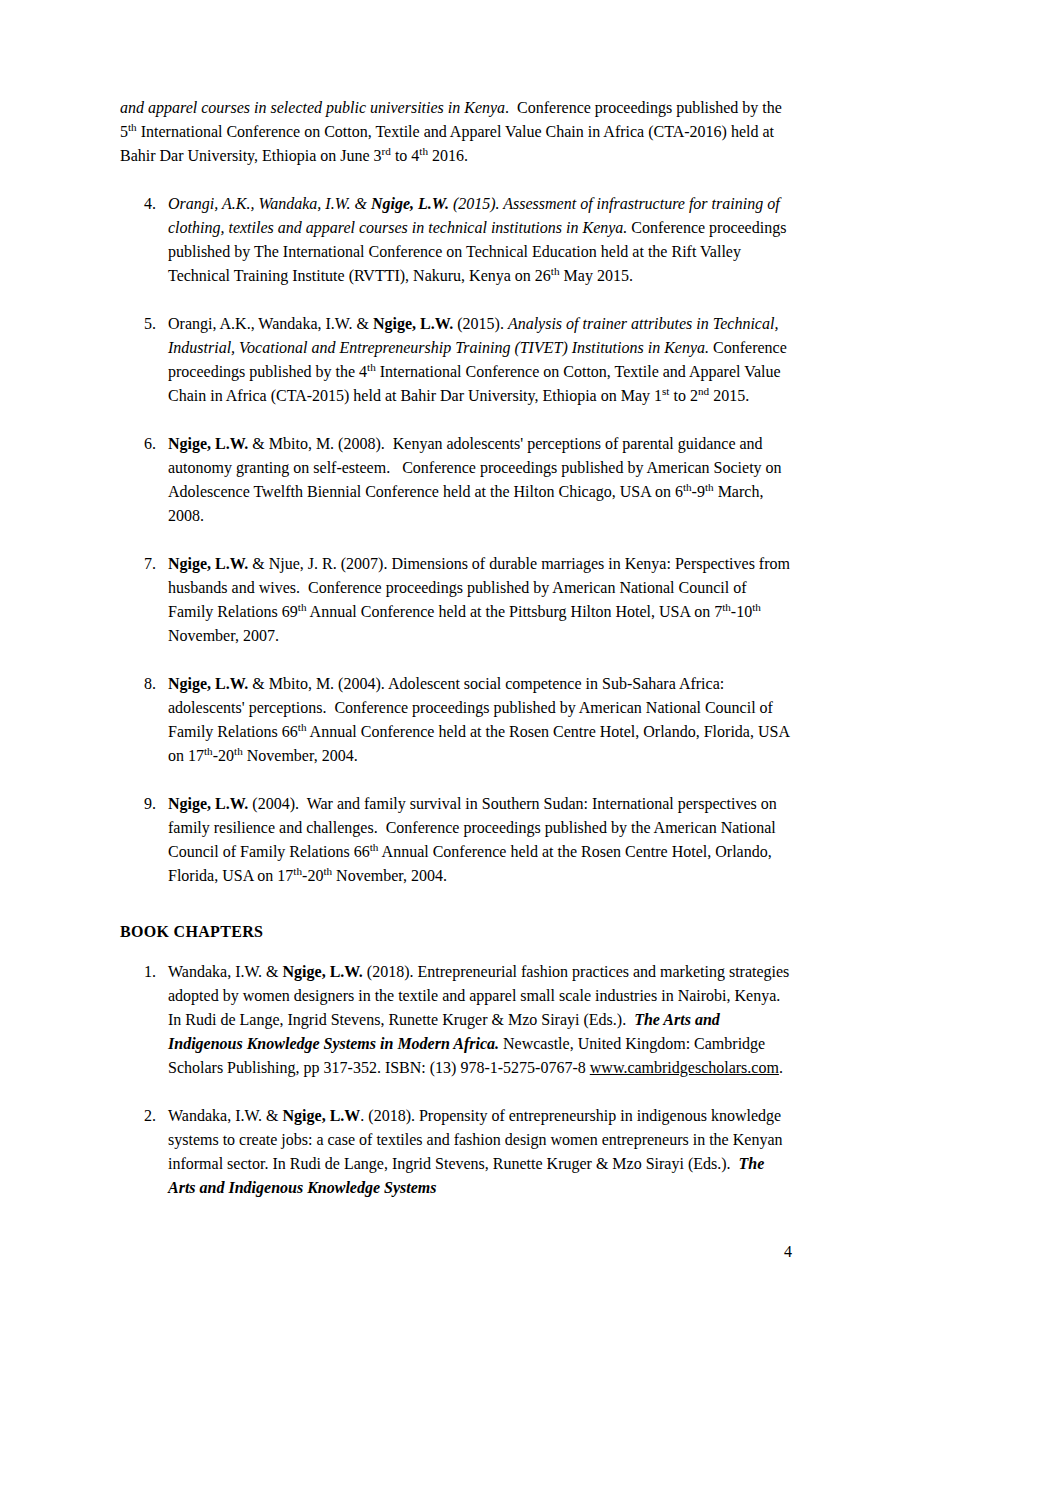and apparel courses in selected public universities in Kenya. Conference proceedings published by the 5th International Conference on Cotton, Textile and Apparel Value Chain in Africa (CTA-2016) held at Bahir Dar University, Ethiopia on June 3rd to 4th 2016.
Orangi, A.K., Wandaka, I.W. & Ngige, L.W. (2015). Assessment of infrastructure for training of clothing, textiles and apparel courses in technical institutions in Kenya. Conference proceedings published by The International Conference on Technical Education held at the Rift Valley Technical Training Institute (RVTTI), Nakuru, Kenya on 26th May 2015.
Orangi, A.K., Wandaka, I.W. & Ngige, L.W. (2015). Analysis of trainer attributes in Technical, Industrial, Vocational and Entrepreneurship Training (TIVET) Institutions in Kenya. Conference proceedings published by the 4th International Conference on Cotton, Textile and Apparel Value Chain in Africa (CTA-2015) held at Bahir Dar University, Ethiopia on May 1st to 2nd 2015.
Ngige, L.W. & Mbito, M. (2008). Kenyan adolescents' perceptions of parental guidance and autonomy granting on self-esteem. Conference proceedings published by American Society on Adolescence Twelfth Biennial Conference held at the Hilton Chicago, USA on 6th-9th March, 2008.
Ngige, L.W. & Njue, J. R. (2007). Dimensions of durable marriages in Kenya: Perspectives from husbands and wives. Conference proceedings published by American National Council of Family Relations 69th Annual Conference held at the Pittsburg Hilton Hotel, USA on 7th-10th November, 2007.
Ngige, L.W. & Mbito, M. (2004). Adolescent social competence in Sub-Sahara Africa: adolescents' perceptions. Conference proceedings published by American National Council of Family Relations 66th Annual Conference held at the Rosen Centre Hotel, Orlando, Florida, USA on 17th-20th November, 2004.
Ngige, L.W. (2004). War and family survival in Southern Sudan: International perspectives on family resilience and challenges. Conference proceedings published by the American National Council of Family Relations 66th Annual Conference held at the Rosen Centre Hotel, Orlando, Florida, USA on 17th-20th November, 2004.
BOOK CHAPTERS
Wandaka, I.W. & Ngige, L.W. (2018). Entrepreneurial fashion practices and marketing strategies adopted by women designers in the textile and apparel small scale industries in Nairobi, Kenya. In Rudi de Lange, Ingrid Stevens, Runette Kruger & Mzo Sirayi (Eds.). The Arts and Indigenous Knowledge Systems in Modern Africa. Newcastle, United Kingdom: Cambridge Scholars Publishing, pp 317-352. ISBN: (13) 978-1-5275-0767-8 www.cambridgescholars.com.
Wandaka, I.W. & Ngige, L.W. (2018). Propensity of entrepreneurship in indigenous knowledge systems to create jobs: a case of textiles and fashion design women entrepreneurs in the Kenyan informal sector. In Rudi de Lange, Ingrid Stevens, Runette Kruger & Mzo Sirayi (Eds.). The Arts and Indigenous Knowledge Systems
4